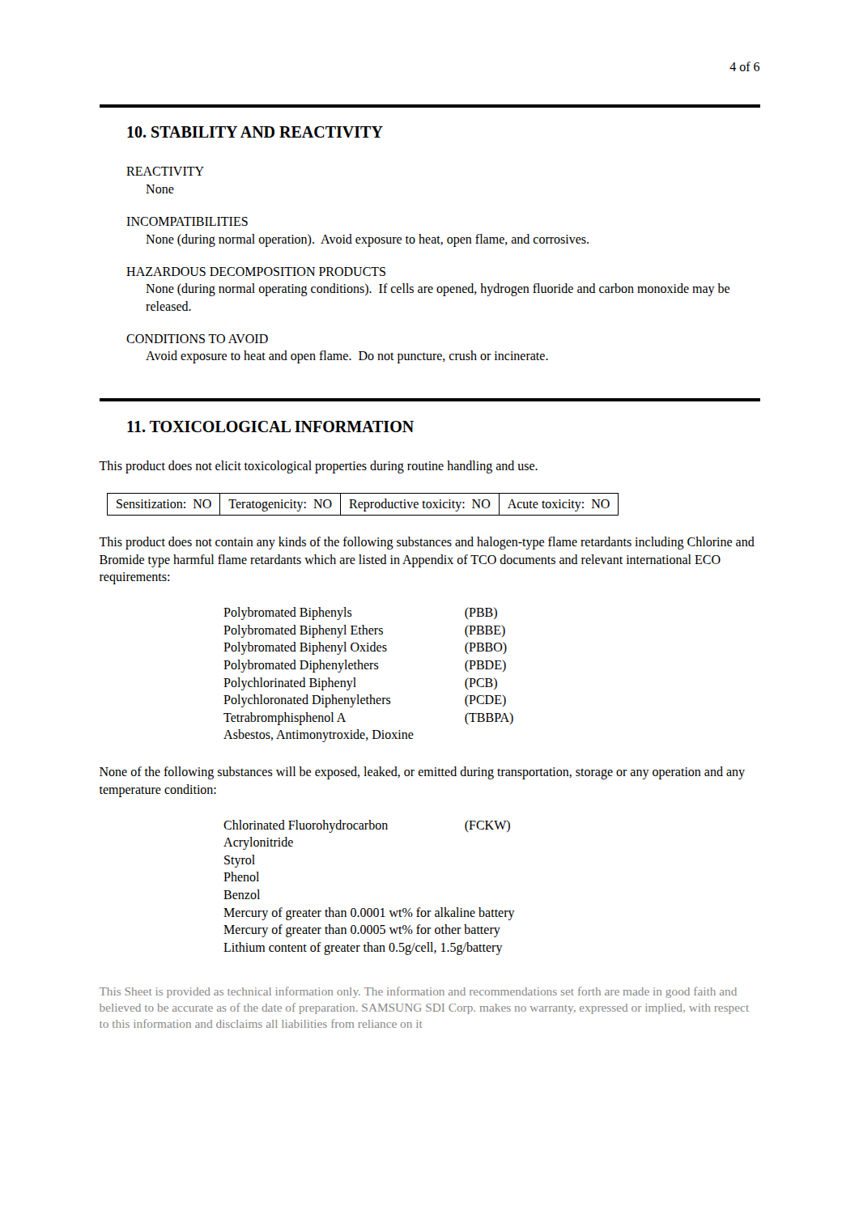4 of 6
10. STABILITY AND REACTIVITY
REACTIVITY
None
INCOMPATIBILITIES
None (during normal operation). Avoid exposure to heat, open flame, and corrosives.
HAZARDOUS DECOMPOSITION PRODUCTS
None (during normal operating conditions). If cells are opened, hydrogen fluoride and carbon monoxide may be released.
CONDITIONS TO AVOID
Avoid exposure to heat and open flame. Do not puncture, crush or incinerate.
11. TOXICOLOGICAL INFORMATION
This product does not elicit toxicological properties during routine handling and use.
| Sensitization: NO | Teratogenicity: NO | Reproductive toxicity: NO | Acute toxicity: NO |
This product does not contain any kinds of the following substances and halogen-type flame retardants including Chlorine and Bromide type harmful flame retardants which are listed in Appendix of TCO documents and relevant international ECO requirements:
Polybromated Biphenyls(PBB)
Polybromated Biphenyl Ethers(PBBE)
Polybromated Biphenyl Oxides(PBBO)
Polybromated Diphenylethers(PBDE)
Polychlorinated Biphenyl(PCB)
Polychloronated Diphenylethers(PCDE)
Tetrabromphisphenol A(TBBPA)
Asbestos, Antimonytroxide, Dioxine
None of the following substances will be exposed, leaked, or emitted during transportation, storage or any operation and any temperature condition:
Chlorinated Fluorohydrocarbon(FCKW)
Acrylonitride
Styrol
Phenol
Benzol
Mercury of greater than 0.0001 wt% for alkaline battery
Mercury of greater than 0.0005 wt% for other battery
Lithium content of greater than 0.5g/cell, 1.5g/battery
This Sheet is provided as technical information only. The information and recommendations set forth are made in good faith and believed to be accurate as of the date of preparation. SAMSUNG SDI Corp. makes no warranty, expressed or implied, with respect to this information and disclaims all liabilities from reliance on it